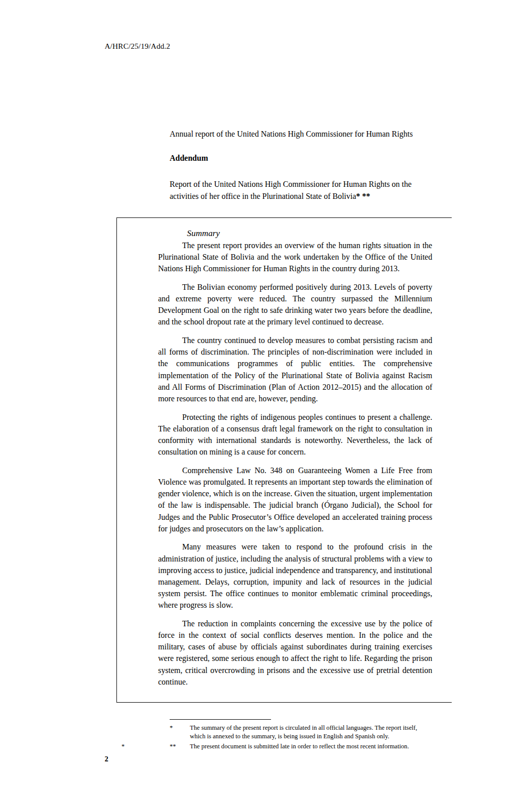A/HRC/25/19/Add.2
Annual report of the United Nations High Commissioner for Human Rights
Addendum
Report of the United Nations High Commissioner for Human Rights on the activities of her office in the Plurinational State of Bolivia* **
Summary
The present report provides an overview of the human rights situation in the Plurinational State of Bolivia and the work undertaken by the Office of the United Nations High Commissioner for Human Rights in the country during 2013.
The Bolivian economy performed positively during 2013. Levels of poverty and extreme poverty were reduced. The country surpassed the Millennium Development Goal on the right to safe drinking water two years before the deadline, and the school dropout rate at the primary level continued to decrease.
The country continued to develop measures to combat persisting racism and all forms of discrimination. The principles of non-discrimination were included in the communications programmes of public entities. The comprehensive implementation of the Policy of the Plurinational State of Bolivia against Racism and All Forms of Discrimination (Plan of Action 2012–2015) and the allocation of more resources to that end are, however, pending.
Protecting the rights of indigenous peoples continues to present a challenge. The elaboration of a consensus draft legal framework on the right to consultation in conformity with international standards is noteworthy. Nevertheless, the lack of consultation on mining is a cause for concern.
Comprehensive Law No. 348 on Guaranteeing Women a Life Free from Violence was promulgated. It represents an important step towards the elimination of gender violence, which is on the increase. Given the situation, urgent implementation of the law is indispensable. The judicial branch (Órgano Judicial), the School for Judges and the Public Prosecutor’s Office developed an accelerated training process for judges and prosecutors on the law’s application.
Many measures were taken to respond to the profound crisis in the administration of justice, including the analysis of structural problems with a view to improving access to justice, judicial independence and transparency, and institutional management. Delays, corruption, impunity and lack of resources in the judicial system persist. The office continues to monitor emblematic criminal proceedings, where progress is slow.
The reduction in complaints concerning the excessive use by the police of force in the context of social conflicts deserves mention. In the police and the military, cases of abuse by officials against subordinates during training exercises were registered, some serious enough to affect the right to life. Regarding the prison system, critical overcrowding in prisons and the excessive use of pretrial detention continue.
*
The summary of the present report is circulated in all official languages. The report itself, which is annexed to the summary, is being issued in English and Spanish only.
*
**
The present document is submitted late in order to reflect the most recent information.
2